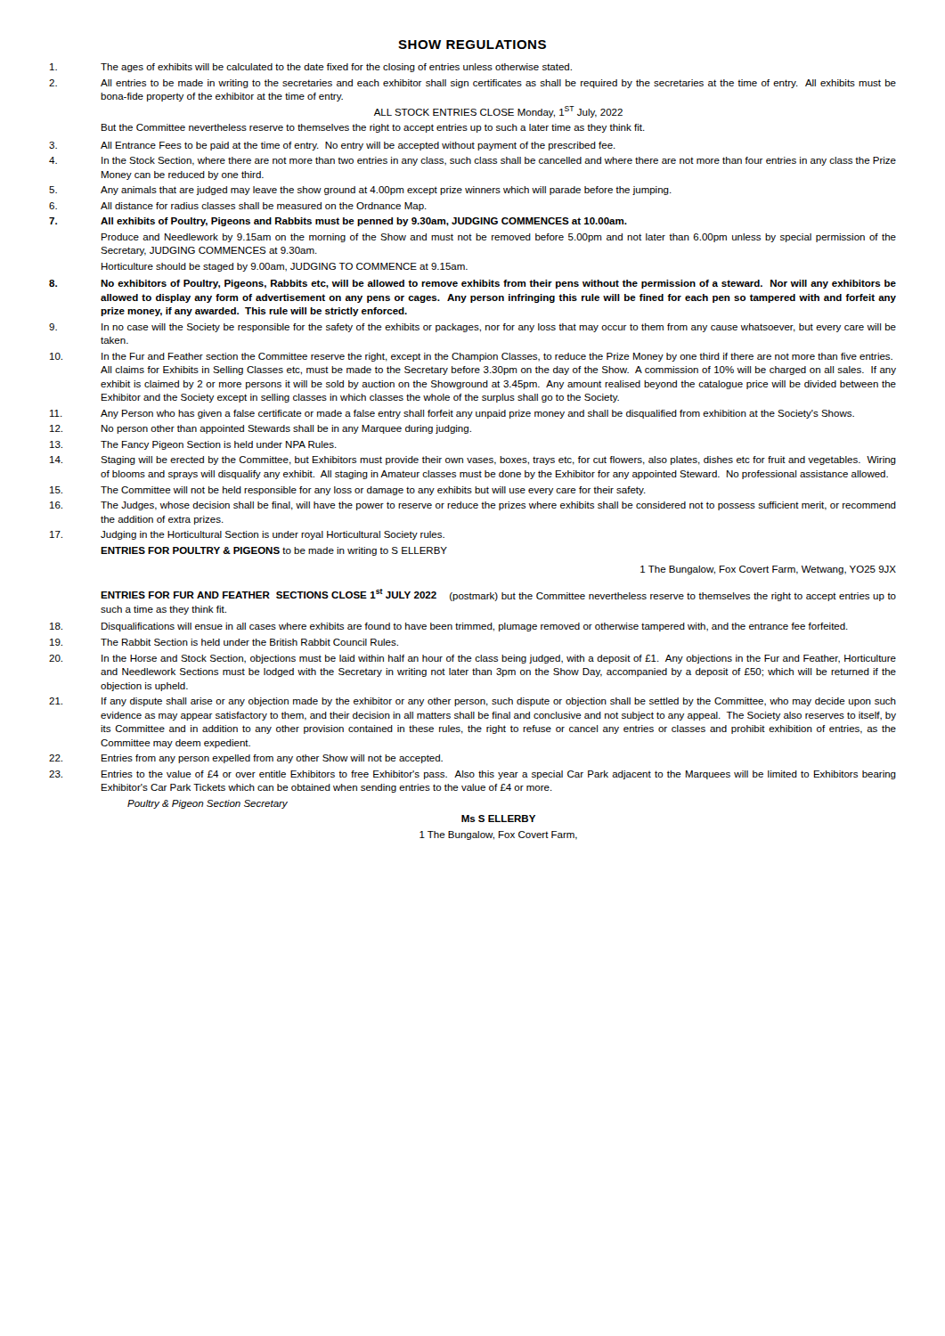SHOW REGULATIONS
| 1. | The ages of exhibits will be calculated to the date fixed for the closing of entries unless otherwise stated. |
| 2. | All entries to be made in writing to the secretaries and each exhibitor shall sign certificates as shall be required by the secretaries at the time of entry. All exhibits must be bona-fide property of the exhibitor at the time of entry. ALL STOCK ENTRIES CLOSE Monday, 1 ST July, 2022 But the Committee nevertheless reserve to themselves the right to accept entries up to such a later time as they think fit. |
| 3. | All Entrance Fees to be paid at the time of entry. No entry will be accepted without payment of the prescribed fee. |
| 4. | In the Stock Section, where there are not more than two entries in any class, such class shall be cancelled and where there are not more than four entries in any class the Prize Money can be reduced by one third. |
| 5. | Any animals that are judged may leave the show ground at 4.00pm except prize winners which will parade before the jumping. |
| 6. | All distance for radius classes shall be measured on the Ordnance Map. |
| 7. | All exhibits of Poultry, Pigeons and Rabbits must be penned by 9.30am, JUDGING COMMENCES at 10.00am. Produce and Needlework by 9.15am on the morning of the Show and must not be removed before 5.00pm and not later than 6.00pm unless by special permission of the Secretary, JUDGING COMMENCES at 9.30am. Horticulture should be staged by 9.00am, JUDGING TO COMMENCE at 9.15am. |
| 8. | No exhibitors of Poultry, Pigeons, Rabbits etc, will be allowed to remove exhibits from their pens without the permission of a steward. Nor will any exhibitors be allowed to display any form of advertisement on any pens or cages. Any person infringing this rule will be fined for each pen so tampered with and forfeit any prize money, if any awarded. This rule will be strictly enforced. |
| 9. | In no case will the Society be responsible for the safety of the exhibits or packages, nor for any loss that may occur to them from any cause whatsoever, but every care will be taken. |
| 10. | In the Fur and Feather section the Committee reserve the right, except in the Champion Classes, to reduce the Prize Money by one third if there are not more than five entries. All claims for Exhibits in Selling Classes etc, must be made to the Secretary before 3.30pm on the day of the Show. A commission of 10% will be charged on all sales. If any exhibit is claimed by 2 or more persons it will be sold by auction on the Showground at 3.45pm. Any amount realised beyond the catalogue price will be divided between the Exhibitor and the Society except in selling classes in which classes the whole of the surplus shall go to the Society. |
| 11. | Any Person who has given a false certificate or made a false entry shall forfeit any unpaid prize money and shall be disqualified from exhibition at the Society's Shows. |
| 12. | No person other than appointed Stewards shall be in any Marquee during judging. |
| 13. | The Fancy Pigeon Section is held under NPA Rules. |
| 14. | Staging will be erected by the Committee, but Exhibitors must provide their own vases, boxes, trays etc, for cut flowers, also plates, dishes etc for fruit and vegetables. Wiring of blooms and sprays will disqualify any exhibit. All staging in Amateur classes must be done by the Exhibitor for any appointed Steward. No professional assistance allowed. |
| 15. | The Committee will not be held responsible for any loss or damage to any exhibits but will use every care for their safety. |
| 16. | The Judges, whose decision shall be final, will have the power to reserve or reduce the prizes where exhibits shall be considered not to possess sufficient merit, or recommend the addition of extra prizes. |
| 17. | Judging in the Horticultural Section is under royal Horticultural Society rules. ENTRIES FOR POULTRY & PIGEONS to be made in writing to S ELLERBY 1 The Bungalow, Fox Covert Farm, Wetwang, YO25 9JX ENTRIES FOR FUR AND FEATHER SECTIONS CLOSE 1 st JULY 2022 (postmark) but the Committee nevertheless reserve to themselves the right to accept entries up to such a time as they think fit. |
| 18. | Disqualifications will ensue in all cases where exhibits are found to have been trimmed, plumage removed or otherwise tampered with, and the entrance fee forfeited. |
| 19. | The Rabbit Section is held under the British Rabbit Council Rules. |
| 20. | In the Horse and Stock Section, objections must be laid within half an hour of the class being judged, with a deposit of £1. Any objections in the Fur and Feather, Horticulture and Needlework Sections must be lodged with the Secretary in writing not later than 3pm on the Show Day, accompanied by a deposit of £50; which will be returned if the objection is upheld. |
| 21. | If any dispute shall arise or any objection made by the exhibitor or any other person, such dispute or objection shall be settled by the Committee, who may decide upon such evidence as may appear satisfactory to them, and their decision in all matters shall be final and conclusive and not subject to any appeal. The Society also reserves to itself, by its Committee and in addition to any other provision contained in these rules, the right to refuse or cancel any entries or classes and prohibit exhibition of entries, as the Committee may deem expedient. |
| 22. | Entries from any person expelled from any other Show will not be accepted. |
| 23. | Entries to the value of £4 or over entitle Exhibitors to free Exhibitor's pass. Also this year a special Car Park adjacent to the Marquees will be limited to Exhibitors bearing Exhibitor's Car Park Tickets which can be obtained when sending entries to the value of £4 or more. Poultry & Pigeon Section Secretary Ms S ELLERBY 1 The Bungalow, Fox Covert Farm, |